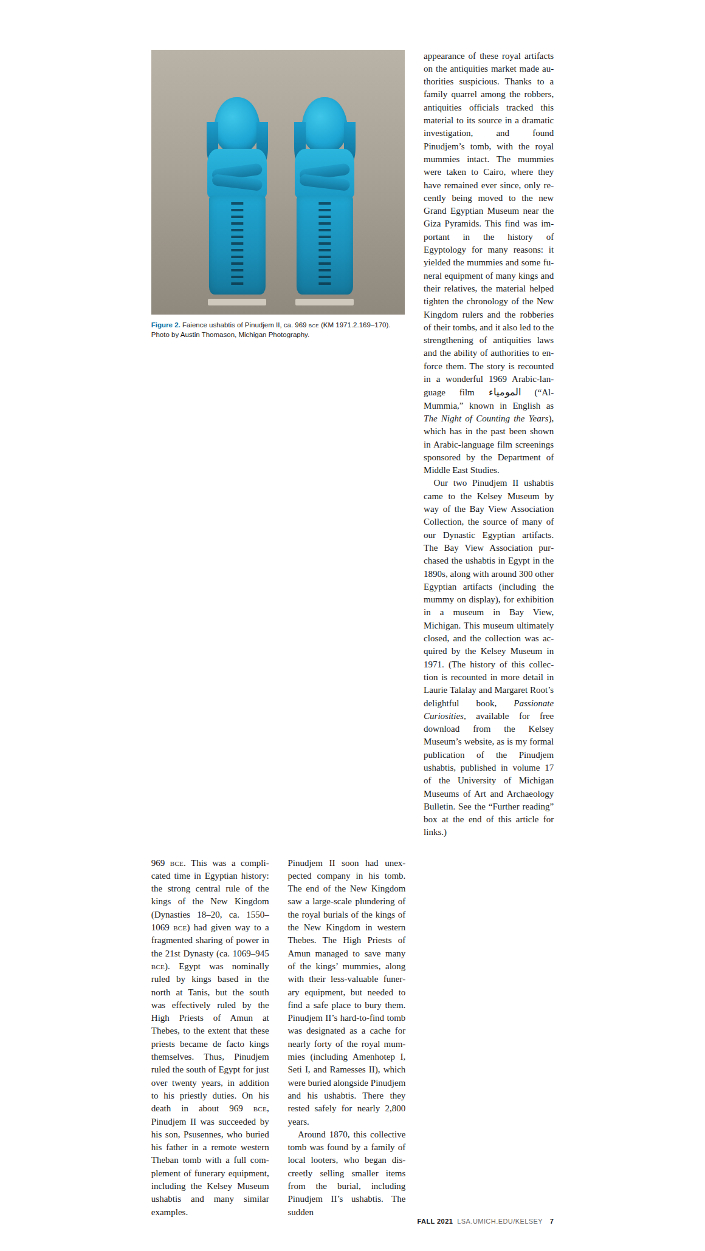Figure 2. Faience ushabtis of Pinudjem II, ca. 969 bce (KM 1971.2.169–170). Photo by Austin Thomason, Michigan Photography.
appearance of these royal artifacts on the antiquities market made authorities suspicious. Thanks to a family quarrel among the robbers, antiquities officials tracked this material to its source in a dramatic investigation, and found Pinudjem’s tomb, with the royal mummies intact. The mummies were taken to Cairo, where they have remained ever since, only recently being moved to the new Grand Egyptian Museum near the Giza Pyramids. This find was important in the history of Egyptology for many reasons: it yielded the mummies and some funeral equipment of many kings and their relatives, the material helped tighten the chronology of the New Kingdom rulers and the robberies of their tombs, and it also led to the strengthening of antiquities laws and the ability of authorities to enforce them. The story is recounted in a wonderful 1969 Arabic-language film المومياء (“Al-Mummia,” known in English as The Night of Counting the Years), which has in the past been shown in Arabic-language film screenings sponsored by the Department of Middle East Studies.
Our two Pinudjem II ushabtis came to the Kelsey Museum by way of the Bay View Association Collection, the source of many of our Dynastic Egyptian artifacts. The Bay View Association purchased the ushabtis in Egypt in the 1890s, along with around 300 other Egyptian artifacts (including the mummy on display), for exhibition in a museum in Bay View, Michigan. This museum ultimately closed, and the collection was acquired by the Kelsey Museum in 1971. (The history of this collection is recounted in more detail in Laurie Talalay and Margaret Root’s delightful book, Passionate Curiosities, available for free download from the Kelsey Museum’s website, as is my formal publication of the Pinudjem ushabtis, published in volume 17 of the University of Michigan Museums of Art and Archaeology Bulletin. See the “Further reading” box at the end of this article for links.)
969 bce. This was a complicated time in Egyptian history: the strong central rule of the kings of the New Kingdom (Dynasties 18–20, ca. 1550–1069 bce) had given way to a fragmented sharing of power in the 21st Dynasty (ca. 1069–945 bce). Egypt was nominally ruled by kings based in the north at Tanis, but the south was effectively ruled by the High Priests of Amun at Thebes, to the extent that these priests became de facto kings themselves. Thus, Pinudjem ruled the south of Egypt for just over twenty years, in addition to his priestly duties. On his death in about 969 bce, Pinudjem II was succeeded by his son, Psusennes, who buried his father in a remote western Theban tomb with a full complement of funerary equipment, including the Kelsey Museum ushabtis and many similar examples.
Pinudjem II soon had unexpected company in his tomb. The end of the New Kingdom saw a large-scale plundering of the royal burials of the kings of the New Kingdom in western Thebes. The High Priests of Amun managed to save many of the kings’ mummies, along with their less-valuable funerary equipment, but needed to find a safe place to bury them. Pinudjem II’s hard-to-find tomb was designated as a cache for nearly forty of the royal mummies (including Amenhotep I, Seti I, and Ramesses II), which were buried alongside Pinudjem and his ushabtis. There they rested safely for nearly 2,800 years.
Around 1870, this collective tomb was found by a family of local looters, who began discreetly selling smaller items from the burial, including Pinudjem II’s ushabtis. The sudden
FALL 2021 LSA.UMICH.EDU/KELSEY 7